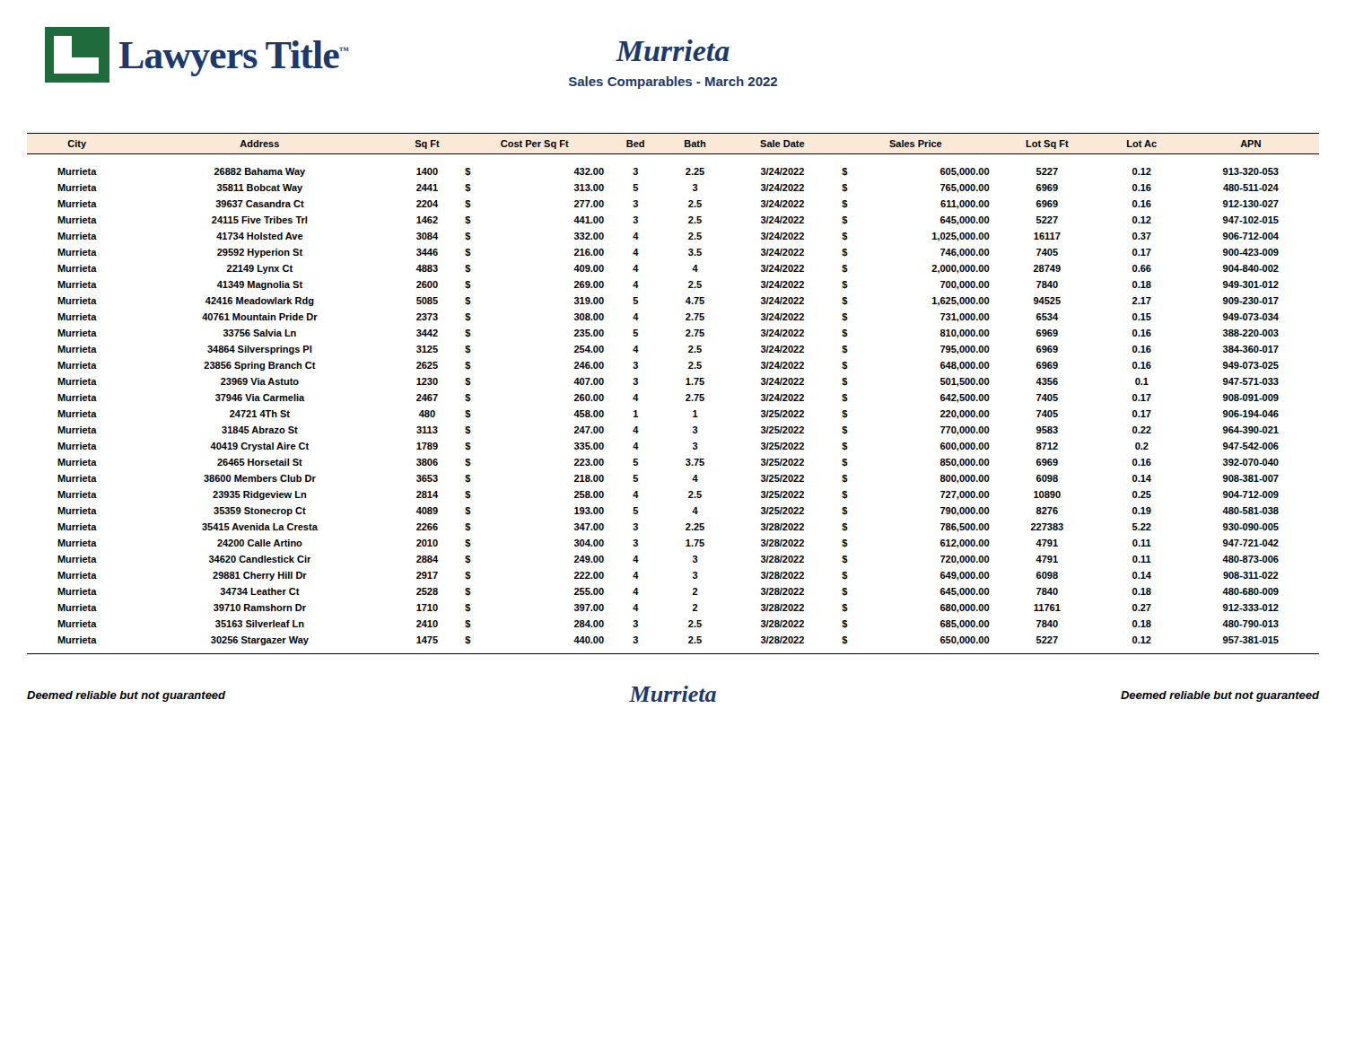Lawyers Title™
Murrieta
Sales Comparables - March 2022
| City | Address | Sq Ft | Cost Per Sq Ft | Bed | Bath | Sale Date | Sales Price | Lot Sq Ft | Lot Ac | APN |
| --- | --- | --- | --- | --- | --- | --- | --- | --- | --- | --- |
| Murrieta | 26882 Bahama Way | 1400 | $ | 432.00 | 3 | 2.25 | 3/24/2022 | $ | 605,000.00 | 5227 | 0.12 | 913-320-053 |
| Murrieta | 35811 Bobcat Way | 2441 | $ | 313.00 | 5 | 3 | 3/24/2022 | $ | 765,000.00 | 6969 | 0.16 | 480-511-024 |
| Murrieta | 39637 Casandra Ct | 2204 | $ | 277.00 | 3 | 2.5 | 3/24/2022 | $ | 611,000.00 | 6969 | 0.16 | 912-130-027 |
| Murrieta | 24115 Five Tribes Trl | 1462 | $ | 441.00 | 3 | 2.5 | 3/24/2022 | $ | 645,000.00 | 5227 | 0.12 | 947-102-015 |
| Murrieta | 41734 Holsted Ave | 3084 | $ | 332.00 | 4 | 2.5 | 3/24/2022 | $ | 1,025,000.00 | 16117 | 0.37 | 906-712-004 |
| Murrieta | 29592 Hyperion St | 3446 | $ | 216.00 | 4 | 3.5 | 3/24/2022 | $ | 746,000.00 | 7405 | 0.17 | 900-423-009 |
| Murrieta | 22149 Lynx Ct | 4883 | $ | 409.00 | 4 | 4 | 3/24/2022 | $ | 2,000,000.00 | 28749 | 0.66 | 904-840-002 |
| Murrieta | 41349 Magnolia St | 2600 | $ | 269.00 | 4 | 2.5 | 3/24/2022 | $ | 700,000.00 | 7840 | 0.18 | 949-301-012 |
| Murrieta | 42416 Meadowlark Rdg | 5085 | $ | 319.00 | 5 | 4.75 | 3/24/2022 | $ | 1,625,000.00 | 94525 | 2.17 | 909-230-017 |
| Murrieta | 40761 Mountain Pride Dr | 2373 | $ | 308.00 | 4 | 2.75 | 3/24/2022 | $ | 731,000.00 | 6534 | 0.15 | 949-073-034 |
| Murrieta | 33756 Salvia Ln | 3442 | $ | 235.00 | 5 | 2.75 | 3/24/2022 | $ | 810,000.00 | 6969 | 0.16 | 388-220-003 |
| Murrieta | 34864 Silversprings Pl | 3125 | $ | 254.00 | 4 | 2.5 | 3/24/2022 | $ | 795,000.00 | 6969 | 0.16 | 384-360-017 |
| Murrieta | 23856 Spring Branch Ct | 2625 | $ | 246.00 | 3 | 2.5 | 3/24/2022 | $ | 648,000.00 | 6969 | 0.16 | 949-073-025 |
| Murrieta | 23969 Via Astuto | 1230 | $ | 407.00 | 3 | 1.75 | 3/24/2022 | $ | 501,500.00 | 4356 | 0.1 | 947-571-033 |
| Murrieta | 37946 Via Carmelia | 2467 | $ | 260.00 | 4 | 2.75 | 3/24/2022 | $ | 642,500.00 | 7405 | 0.17 | 908-091-009 |
| Murrieta | 24721 4Th St | 480 | $ | 458.00 | 1 | 1 | 3/25/2022 | $ | 220,000.00 | 7405 | 0.17 | 906-194-046 |
| Murrieta | 31845 Abrazo St | 3113 | $ | 247.00 | 4 | 3 | 3/25/2022 | $ | 770,000.00 | 9583 | 0.22 | 964-390-021 |
| Murrieta | 40419 Crystal Aire Ct | 1789 | $ | 335.00 | 4 | 3 | 3/25/2022 | $ | 600,000.00 | 8712 | 0.2 | 947-542-006 |
| Murrieta | 26465 Horsetail St | 3806 | $ | 223.00 | 5 | 3.75 | 3/25/2022 | $ | 850,000.00 | 6969 | 0.16 | 392-070-040 |
| Murrieta | 38600 Members Club Dr | 3653 | $ | 218.00 | 5 | 4 | 3/25/2022 | $ | 800,000.00 | 6098 | 0.14 | 908-381-007 |
| Murrieta | 23935 Ridgeview Ln | 2814 | $ | 258.00 | 4 | 2.5 | 3/25/2022 | $ | 727,000.00 | 10890 | 0.25 | 904-712-009 |
| Murrieta | 35359 Stonecrop Ct | 4089 | $ | 193.00 | 5 | 4 | 3/25/2022 | $ | 790,000.00 | 8276 | 0.19 | 480-581-038 |
| Murrieta | 35415 Avenida La Cresta | 2266 | $ | 347.00 | 3 | 2.25 | 3/28/2022 | $ | 786,500.00 | 227383 | 5.22 | 930-090-005 |
| Murrieta | 24200 Calle Artino | 2010 | $ | 304.00 | 3 | 1.75 | 3/28/2022 | $ | 612,000.00 | 4791 | 0.11 | 947-721-042 |
| Murrieta | 34620 Candlestick Cir | 2884 | $ | 249.00 | 4 | 3 | 3/28/2022 | $ | 720,000.00 | 4791 | 0.11 | 480-873-006 |
| Murrieta | 29881 Cherry Hill Dr | 2917 | $ | 222.00 | 4 | 3 | 3/28/2022 | $ | 649,000.00 | 6098 | 0.14 | 908-311-022 |
| Murrieta | 34734 Leather Ct | 2528 | $ | 255.00 | 4 | 2 | 3/28/2022 | $ | 645,000.00 | 7840 | 0.18 | 480-680-009 |
| Murrieta | 39710 Ramshorn Dr | 1710 | $ | 397.00 | 4 | 2 | 3/28/2022 | $ | 680,000.00 | 11761 | 0.27 | 912-333-012 |
| Murrieta | 35163 Silverleaf Ln | 2410 | $ | 284.00 | 3 | 2.5 | 3/28/2022 | $ | 685,000.00 | 7840 | 0.18 | 480-790-013 |
| Murrieta | 30256 Stargazer Way | 1475 | $ | 440.00 | 3 | 2.5 | 3/28/2022 | $ | 650,000.00 | 5227 | 0.12 | 957-381-015 |
Deemed reliable but not guaranteed
Murrieta
Deemed reliable but not guaranteed